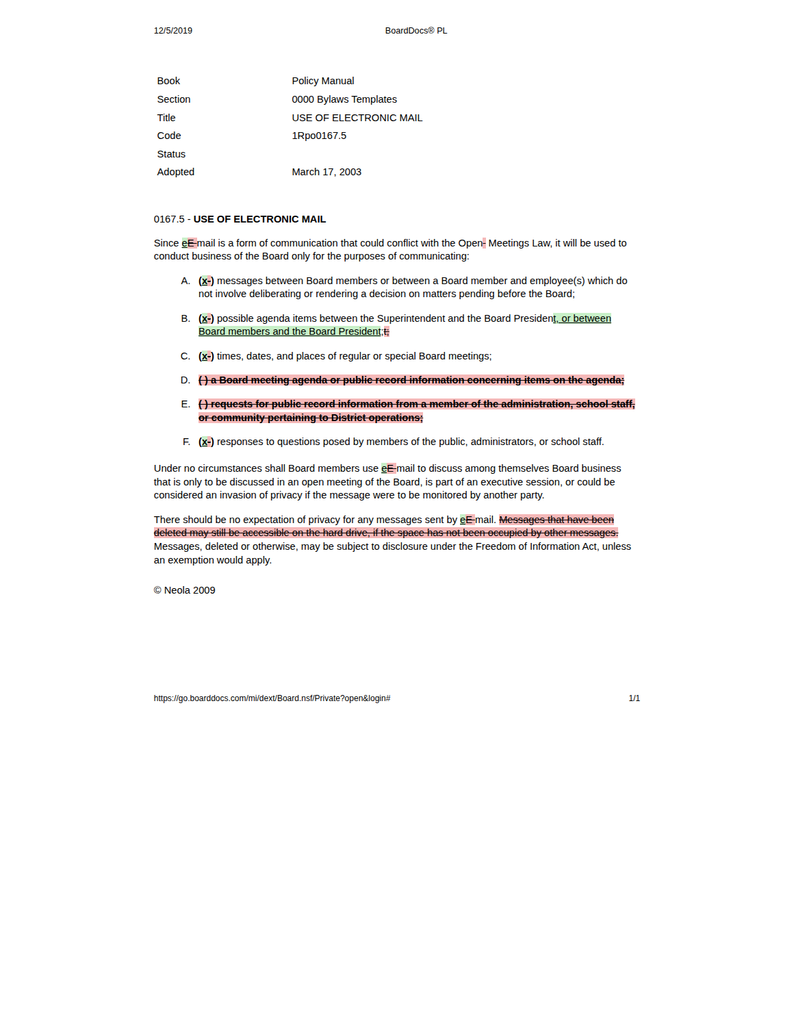12/5/2019
BoardDocs® PL
| Book | Policy Manual |
| Section | 0000 Bylaws Templates |
| Title | USE OF ELECTRONIC MAIL |
| Code | 1Rpo0167.5 |
| Status | |
| Adopted | March 17, 2003 |
0167.5 - USE OF ELECTRONIC MAIL
Since eE mail is a form of communication that could conflict with the Open Meetings Law, it will be used to conduct business of the Board only for the purposes of communicating:
(x-) messages between Board members or between a Board member and employee(s) which do not involve deliberating or rendering a decision on matters pending before the Board;
(x-) possible agenda items between the Superintendent and the Board President, or between Board members and the Board President;t;
(x-) times, dates, and places of regular or special Board meetings;
( ) a Board meeting agenda or public record information concerning items on the agenda;
( ) requests for public record information from a member of the administration, school staff, or community pertaining to District operations;
(x-) responses to questions posed by members of the public, administrators, or school staff.
Under no circumstances shall Board members use eE mail to discuss among themselves Board business that is only to be discussed in an open meeting of the Board, is part of an executive session, or could be considered an invasion of privacy if the message were to be monitored by another party.
There should be no expectation of privacy for any messages sent by eE mail. Messages that have been deleted may still be accessible on the hard drive, if the space has not been occupied by other messages. Messages, deleted or otherwise, may be subject to disclosure under the Freedom of Information Act, unless an exemption would apply.
© Neola 2009
https://go.boarddocs.com/mi/dext/Board.nsf/Private?open&login#
1/1